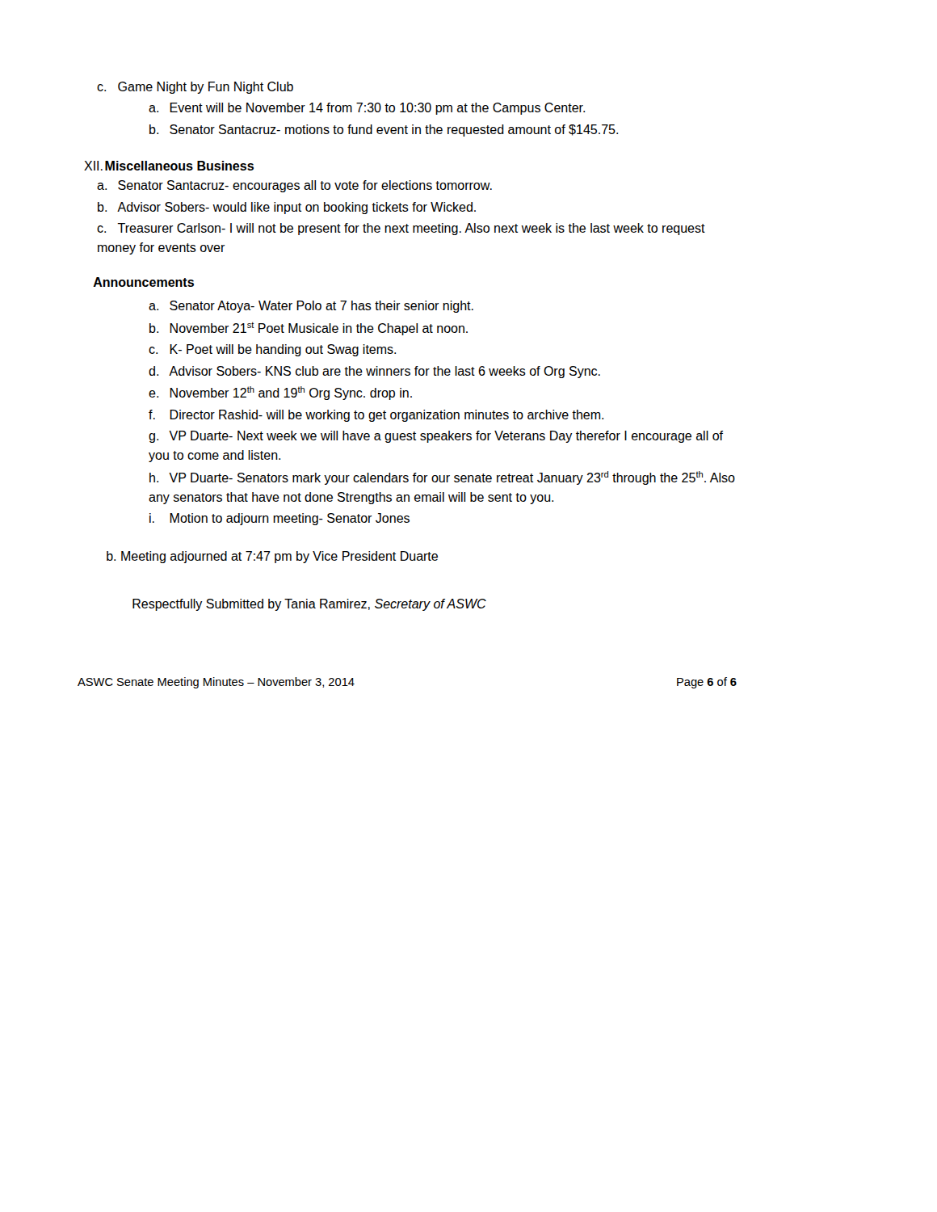c. Game Night by Fun Night Club
a. Event will be November 14 from 7:30 to 10:30 pm at the Campus Center.
b. Senator Santacruz- motions to fund event in the requested amount of $145.75.
XII. Miscellaneous Business
a. Senator Santacruz- encourages all to vote for elections tomorrow.
b. Advisor Sobers- would like input on booking tickets for Wicked.
c. Treasurer Carlson- I will not be present for the next meeting. Also next week is the last week to request money for events over
Announcements
a. Senator Atoya- Water Polo at 7 has their senior night.
b. November 21st Poet Musicale in the Chapel at noon.
c. K- Poet will be handing out Swag items.
d. Advisor Sobers- KNS club are the winners for the last 6 weeks of Org Sync.
e. November 12th and 19th Org Sync. drop in.
f. Director Rashid- will be working to get organization minutes to archive them.
g. VP Duarte- Next week we will have a guest speakers for Veterans Day therefor I encourage all of you to come and listen.
h. VP Duarte- Senators mark your calendars for our senate retreat January 23rd through the 25th. Also any senators that have not done Strengths an email will be sent to you.
i. Motion to adjourn meeting- Senator Jones
b. Meeting adjourned at 7:47 pm by Vice President Duarte
Respectfully Submitted by Tania Ramirez, Secretary of ASWC
ASWC Senate Meeting Minutes – November 3, 2014 Page 6 of 6